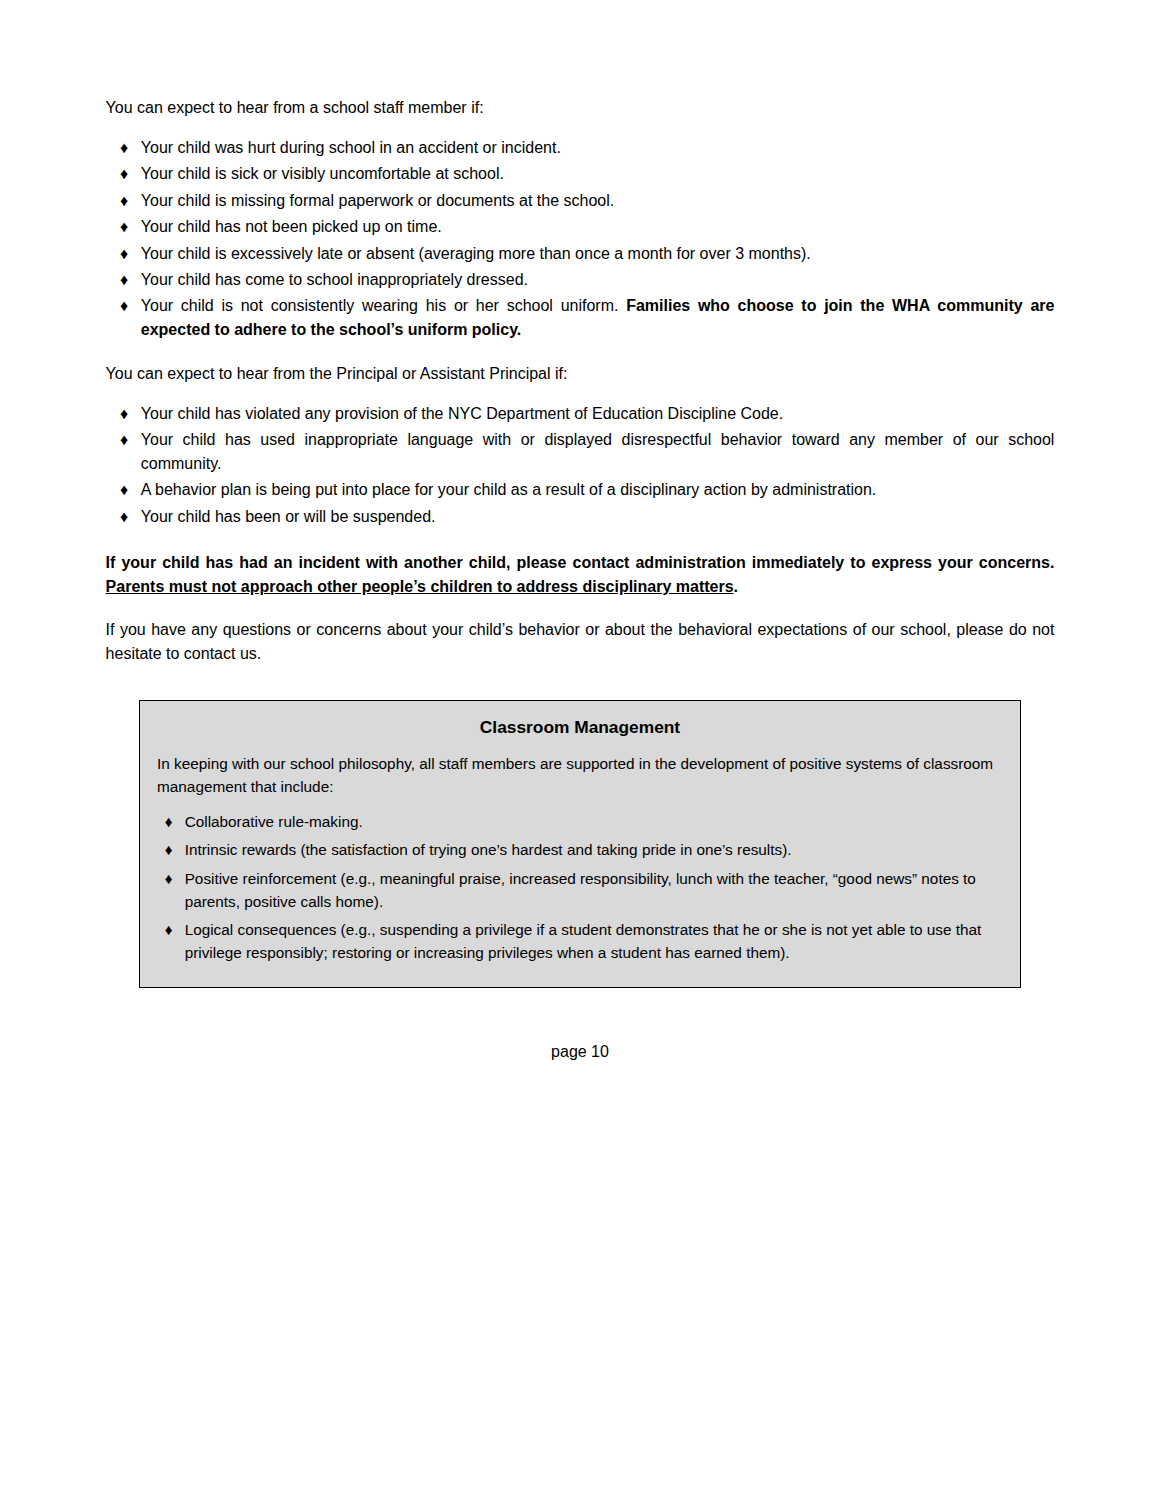You can expect to hear from a school staff member if:
Your child was hurt during school in an accident or incident.
Your child is sick or visibly uncomfortable at school.
Your child is missing formal paperwork or documents at the school.
Your child has not been picked up on time.
Your child is excessively late or absent (averaging more than once a month for over 3 months).
Your child has come to school inappropriately dressed.
Your child is not consistently wearing his or her school uniform. Families who choose to join the WHA community are expected to adhere to the school’s uniform policy.
You can expect to hear from the Principal or Assistant Principal if:
Your child has violated any provision of the NYC Department of Education Discipline Code.
Your child has used inappropriate language with or displayed disrespectful behavior toward any member of our school community.
A behavior plan is being put into place for your child as a result of a disciplinary action by administration.
Your child has been or will be suspended.
If your child has had an incident with another child, please contact administration immediately to express your concerns. Parents must not approach other people’s children to address disciplinary matters.
If you have any questions or concerns about your child’s behavior or about the behavioral expectations of our school, please do not hesitate to contact us.
Classroom Management
In keeping with our school philosophy, all staff members are supported in the development of positive systems of classroom management that include:
Collaborative rule-making.
Intrinsic rewards (the satisfaction of trying one’s hardest and taking pride in one’s results).
Positive reinforcement (e.g., meaningful praise, increased responsibility, lunch with the teacher, “good news” notes to parents, positive calls home).
Logical consequences (e.g., suspending a privilege if a student demonstrates that he or she is not yet able to use that privilege responsibly; restoring or increasing privileges when a student has earned them).
page 10